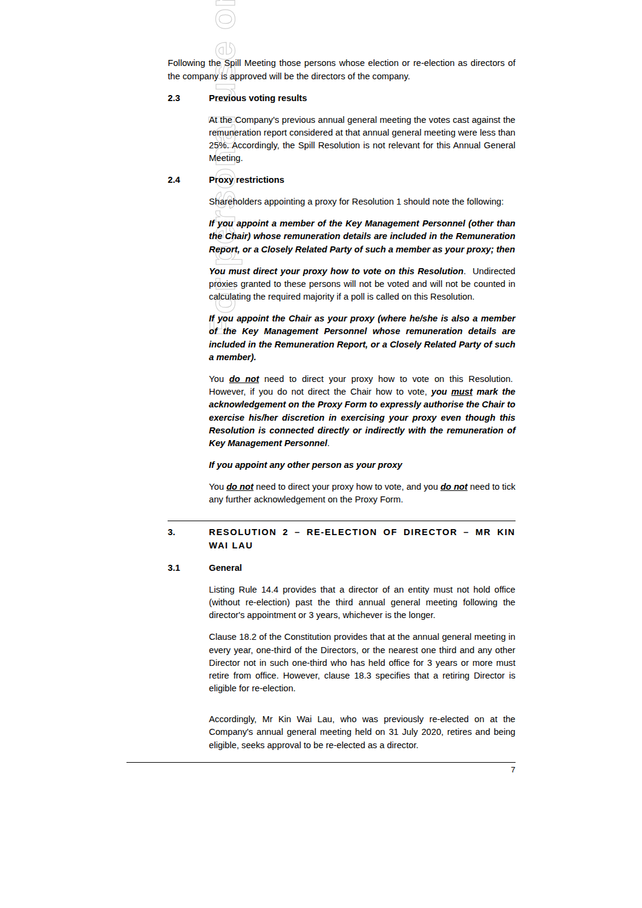For personal use only
Following the Spill Meeting those persons whose election or re-election as directors of the company is approved will be the directors of the company.
2.3
Previous voting results
At the Company's previous annual general meeting the votes cast against the remuneration report considered at that annual general meeting were less than 25%. Accordingly, the Spill Resolution is not relevant for this Annual General Meeting.
2.4
Proxy restrictions
Shareholders appointing a proxy for Resolution 1 should note the following:
If you appoint a member of the Key Management Personnel (other than the Chair) whose remuneration details are included in the Remuneration Report, or a Closely Related Party of such a member as your proxy; then
You must direct your proxy how to vote on this Resolution. Undirected proxies granted to these persons will not be voted and will not be counted in calculating the required majority if a poll is called on this Resolution.
If you appoint the Chair as your proxy (where he/she is also a member of the Key Management Personnel whose remuneration details are included in the Remuneration Report, or a Closely Related Party of such a member).
You do not need to direct your proxy how to vote on this Resolution. However, if you do not direct the Chair how to vote, you must mark the acknowledgement on the Proxy Form to expressly authorise the Chair to exercise his/her discretion in exercising your proxy even though this Resolution is connected directly or indirectly with the remuneration of Key Management Personnel.
If you appoint any other person as your proxy
You do not need to direct your proxy how to vote, and you do not need to tick any further acknowledgement on the Proxy Form.
3.
RESOLUTION 2 – RE-ELECTION OF DIRECTOR – MR KIN WAI LAU
3.1
General
Listing Rule 14.4 provides that a director of an entity must not hold office (without re-election) past the third annual general meeting following the director's appointment or 3 years, whichever is the longer.
Clause 18.2 of the Constitution provides that at the annual general meeting in every year, one-third of the Directors, or the nearest one third and any other Director not in such one-third who has held office for 3 years or more must retire from office. However, clause 18.3 specifies that a retiring Director is eligible for re-election.
Accordingly, Mr Kin Wai Lau, who was previously re-elected on at the Company's annual general meeting held on 31 July 2020, retires and being eligible, seeks approval to be re-elected as a director.
7